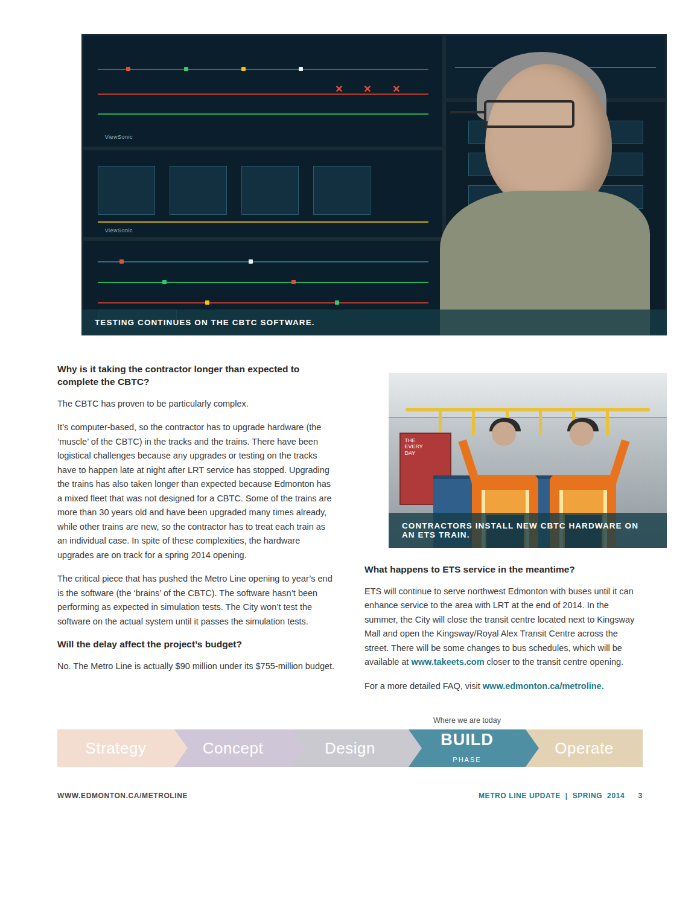✕ ✕ ✕ ViewSonic
ViewSonic
Testing continues on the CBTC software.
Why is it taking the contractor longer than expected to complete the CBTC?
The CBTC has proven to be particularly complex.
It’s computer-based, so the contractor has to upgrade hardware (the ‘muscle’ of the CBTC) in the tracks and the trains. There have been logistical challenges because any upgrades or testing on the tracks have to happen late at night after LRT service has stopped. Upgrading the trains has also taken longer than expected because Edmonton has a mixed fleet that was not designed for a CBTC. Some of the trains are more than 30 years old and have been upgraded many times already, while other trains are new, so the contractor has to treat each train as an individual case. In spite of these complexities, the hardware upgrades are on track for a spring 2014 opening.
The critical piece that has pushed the Metro Line opening to year’s end is the software (the ‘brains’ of the CBTC). The software hasn’t been performing as expected in simulation tests. The City won’t test the software on the actual system until it passes the simulation tests.
Will the delay affect the project’s budget?
No. The Metro Line is actually $90 million under its $755-million budget.
THE
EVERY
DAY
Contractors install new CBTC hardware on an ETS train.
What happens to ETS service in the meantime?
ETS will continue to serve northwest Edmonton with buses until it can enhance service to the area with LRT at the end of 2014. In the summer, the City will close the transit centre located next to Kingsway Mall and open the Kingsway/Royal Alex Transit Centre across the street. There will be some changes to bus schedules, which will be available at www.takeets.com closer to the transit centre opening.
For a more detailed FAQ, visit www.edmonton.ca/metroline.
Strategy
Concept
Design
Where we are today
BUILD
PHASE
Operate
WWW.EDMONTON.CA/METROLINE METRO LINE UPDATE | SPRING 2014 3